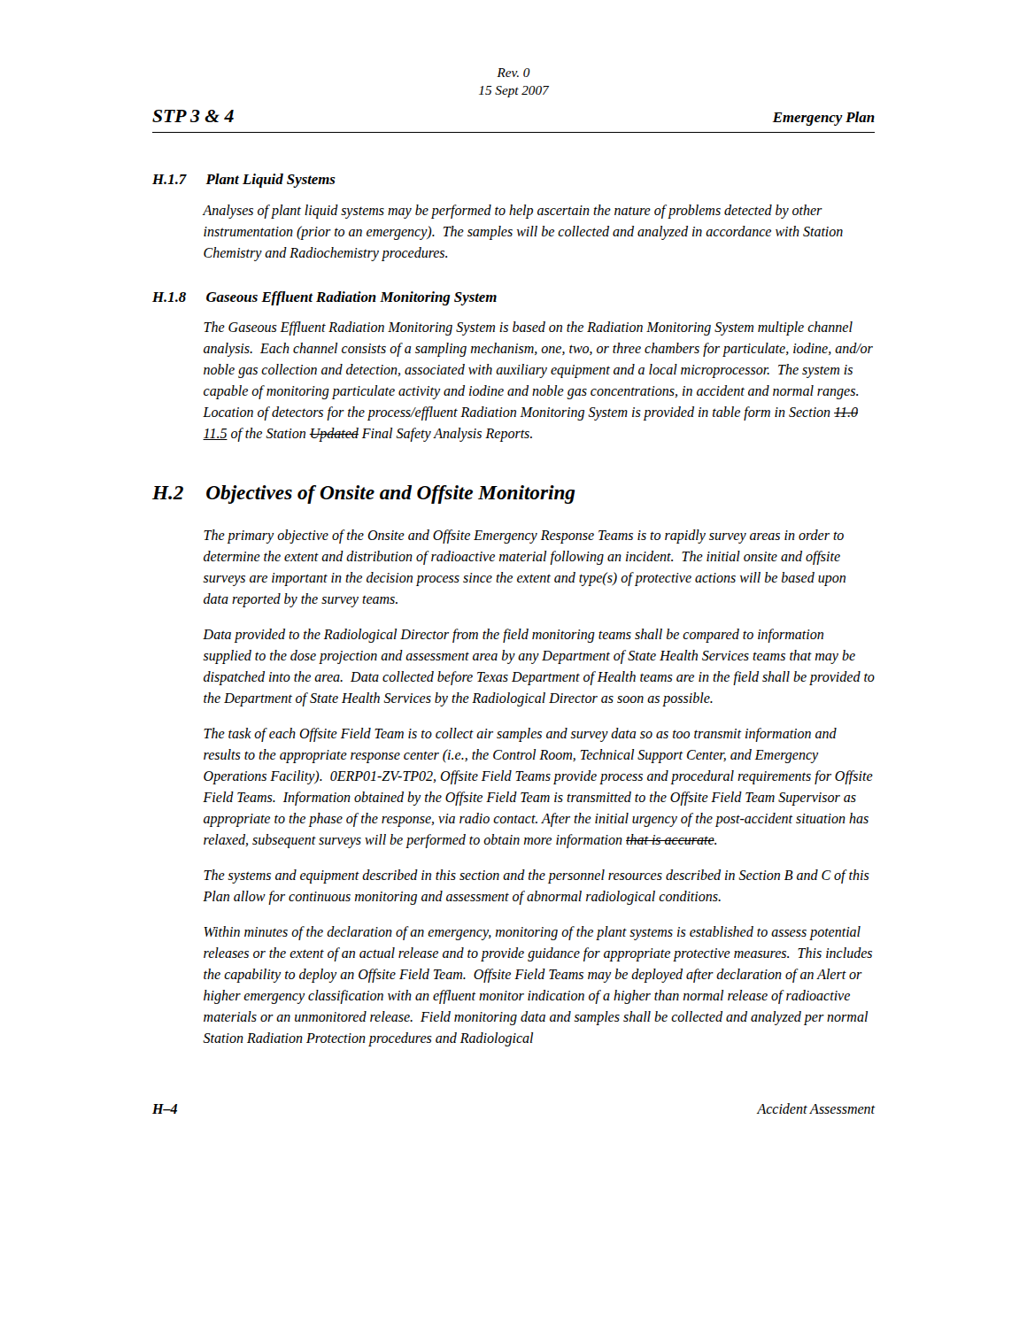Rev. 0
15 Sept 2007
STP 3 & 4 Emergency Plan
H.1.7 Plant Liquid Systems
Analyses of plant liquid systems may be performed to help ascertain the nature of problems detected by other instrumentation (prior to an emergency). The samples will be collected and analyzed in accordance with Station Chemistry and Radiochemistry procedures.
H.1.8 Gaseous Effluent Radiation Monitoring System
The Gaseous Effluent Radiation Monitoring System is based on the Radiation Monitoring System multiple channel analysis. Each channel consists of a sampling mechanism, one, two, or three chambers for particulate, iodine, and/or noble gas collection and detection, associated with auxiliary equipment and a local microprocessor. The system is capable of monitoring particulate activity and iodine and noble gas concentrations, in accident and normal ranges. Location of detectors for the process/effluent Radiation Monitoring System is provided in table form in Section 11.0 11.5 of the Station Updated Final Safety Analysis Reports.
H.2 Objectives of Onsite and Offsite Monitoring
The primary objective of the Onsite and Offsite Emergency Response Teams is to rapidly survey areas in order to determine the extent and distribution of radioactive material following an incident. The initial onsite and offsite surveys are important in the decision process since the extent and type(s) of protective actions will be based upon data reported by the survey teams.
Data provided to the Radiological Director from the field monitoring teams shall be compared to information supplied to the dose projection and assessment area by any Department of State Health Services teams that may be dispatched into the area. Data collected before Texas Department of Health teams are in the field shall be provided to the Department of State Health Services by the Radiological Director as soon as possible.
The task of each Offsite Field Team is to collect air samples and survey data so as too transmit information and results to the appropriate response center (i.e., the Control Room, Technical Support Center, and Emergency Operations Facility). 0ERP01-ZV-TP02, Offsite Field Teams provide process and procedural requirements for Offsite Field Teams. Information obtained by the Offsite Field Team is transmitted to the Offsite Field Team Supervisor as appropriate to the phase of the response, via radio contact. After the initial urgency of the post-accident situation has relaxed, subsequent surveys will be performed to obtain more information that is accurate.
The systems and equipment described in this section and the personnel resources described in Section B and C of this Plan allow for continuous monitoring and assessment of abnormal radiological conditions.
Within minutes of the declaration of an emergency, monitoring of the plant systems is established to assess potential releases or the extent of an actual release and to provide guidance for appropriate protective measures. This includes the capability to deploy an Offsite Field Team. Offsite Field Teams may be deployed after declaration of an Alert or higher emergency classification with an effluent monitor indication of a higher than normal release of radioactive materials or an unmonitored release. Field monitoring data and samples shall be collected and analyzed per normal Station Radiation Protection procedures and Radiological
H–4 Accident Assessment